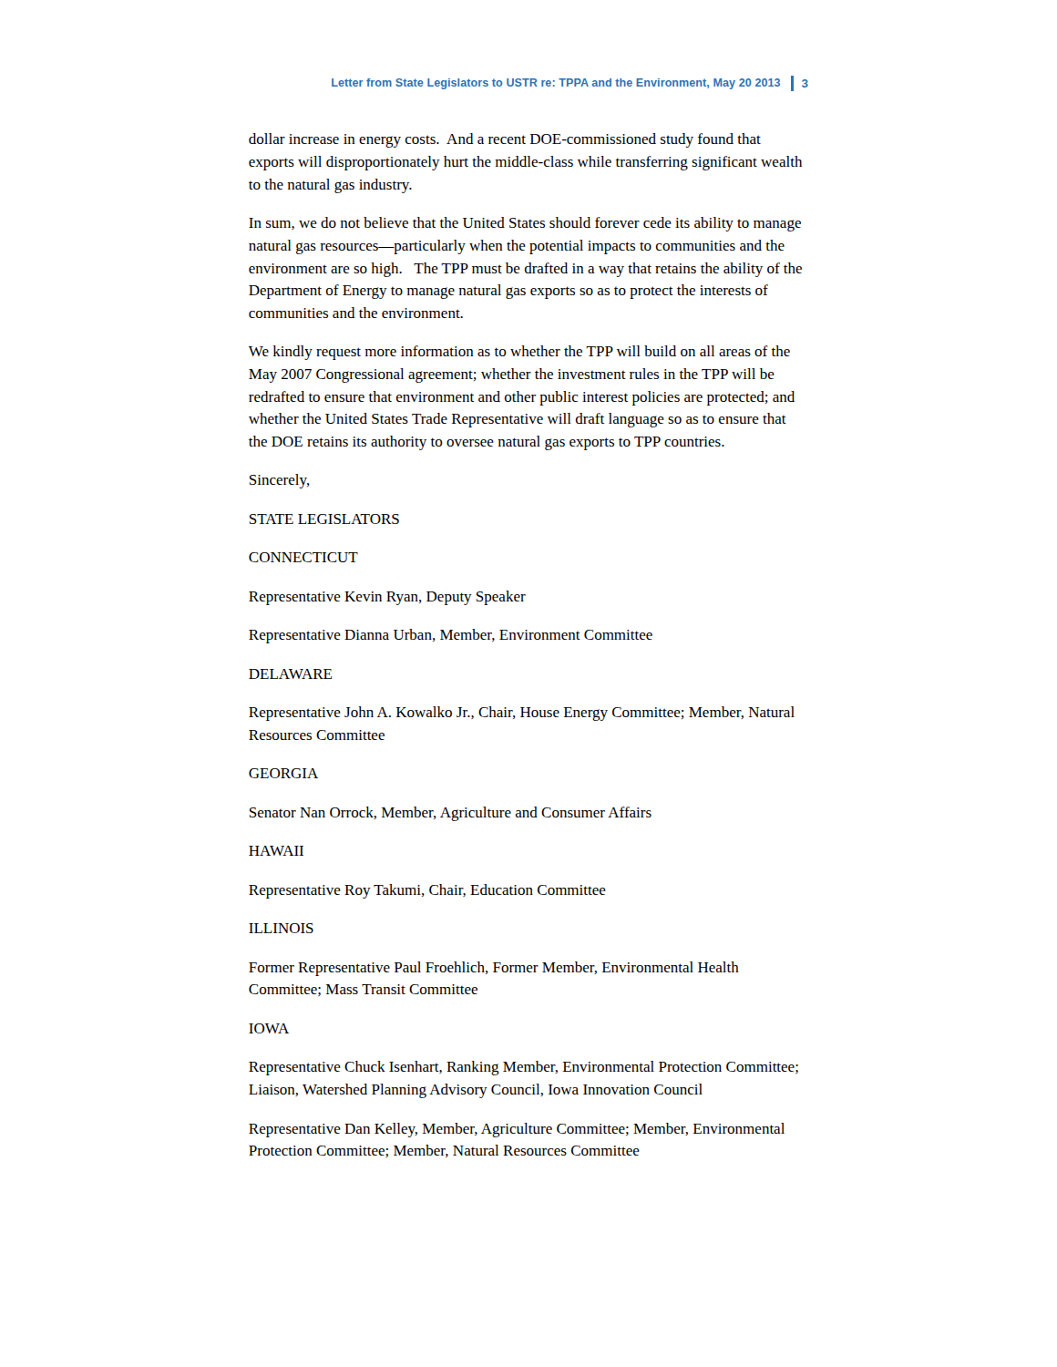Letter from State Legislators to USTR re: TPPA and the Environment, May 20 2013 3
dollar increase in energy costs. And a recent DOE-commissioned study found that exports will disproportionately hurt the middle-class while transferring significant wealth to the natural gas industry.
In sum, we do not believe that the United States should forever cede its ability to manage natural gas resources—particularly when the potential impacts to communities and the environment are so high. The TPP must be drafted in a way that retains the ability of the Department of Energy to manage natural gas exports so as to protect the interests of communities and the environment.
We kindly request more information as to whether the TPP will build on all areas of the May 2007 Congressional agreement; whether the investment rules in the TPP will be redrafted to ensure that environment and other public interest policies are protected; and whether the United States Trade Representative will draft language so as to ensure that the DOE retains its authority to oversee natural gas exports to TPP countries.
Sincerely,
STATE LEGISLATORS
CONNECTICUT
Representative Kevin Ryan, Deputy Speaker
Representative Dianna Urban, Member, Environment Committee
DELAWARE
Representative John A. Kowalko Jr., Chair, House Energy Committee; Member, Natural Resources Committee
GEORGIA
Senator Nan Orrock, Member, Agriculture and Consumer Affairs
HAWAII
Representative Roy Takumi, Chair, Education Committee
ILLINOIS
Former Representative Paul Froehlich, Former Member, Environmental Health Committee; Mass Transit Committee
IOWA
Representative Chuck Isenhart, Ranking Member, Environmental Protection Committee; Liaison, Watershed Planning Advisory Council, Iowa Innovation Council
Representative Dan Kelley, Member, Agriculture Committee; Member, Environmental Protection Committee; Member, Natural Resources Committee